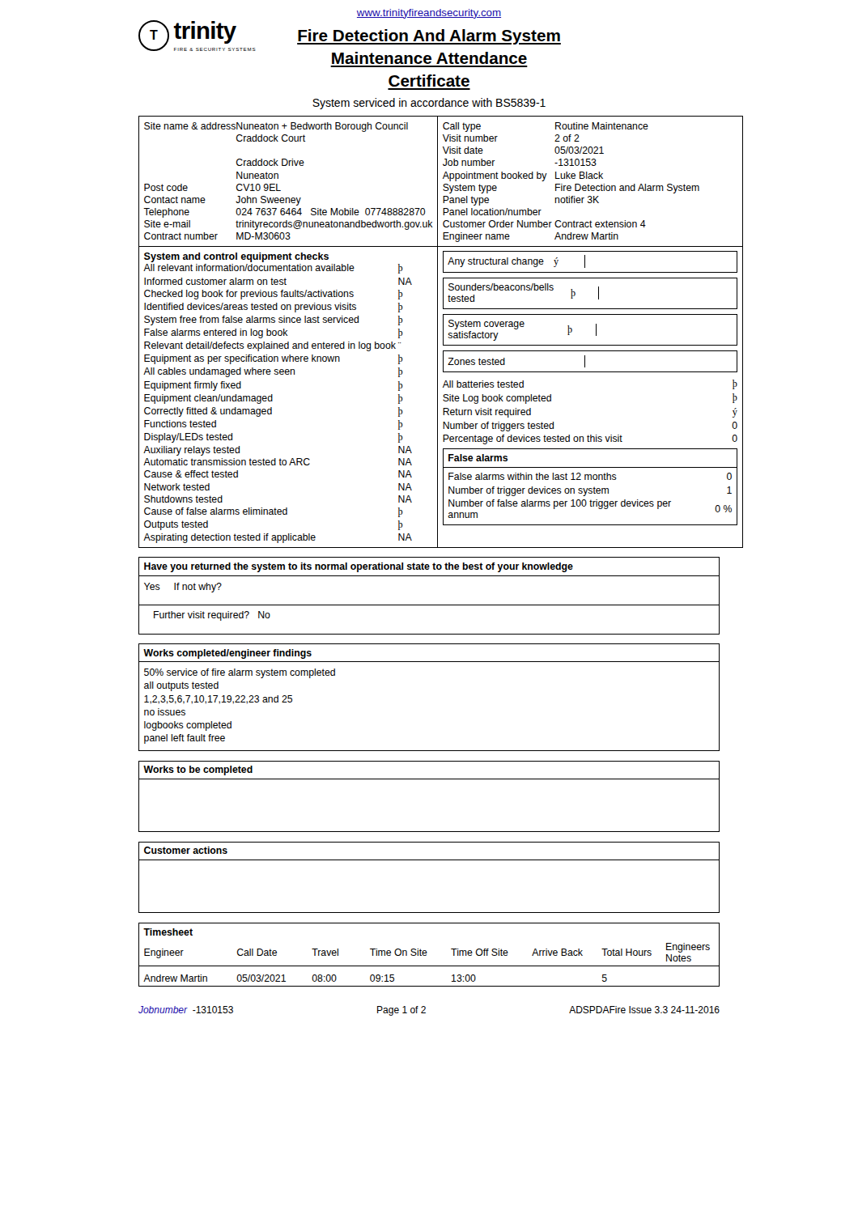Ttrinity
FIRE & SECURITY SYSTEMS
www.trinityfireandsecurity.com
Fire Detection And Alarm System
Maintenance Attendance
Certificate
System serviced in accordance with BS5839-1
| / Site name & address / Nuneaton + Bedworth Borough Council / / / Craddock Court / / / Craddock Drive / / / Nuneaton / / Post code / CV10 9EL / / Contact name / John Sweeney / / Telephone / 024 7637 6464 Site Mobile 07748882870 / / Site e-mail / trinityrecords@nuneatonandbedworth.gov.uk / / Contract number / MD-M30603 / | / Call type / Routine Maintenance / / Visit number / 2 of 2 / / Visit date / 05/03/2021 / / Job number / -1310153 / / Appointment booked by / Luke Black / / System type / Fire Detection and Alarm System / / Panel type / notifier 3K / / Panel location/number / / / Customer Order Number / Contract extension 4 / / Engineer name / Andrew Martin / |
| System and control equipment checks / All relevant information/documentation available / þ / / Informed customer alarm on test / NA / / Checked log book for previous faults/activations / þ / / Identified devices/areas tested on previous visits / þ / / System free from false alarms since last serviced / þ / / False alarms entered in log book / þ / / Relevant detail/defects explained and entered in log book / ¨ / / Equipment as per specification where known / þ / / All cables undamaged where seen / þ / / Equipment firmly fixed / þ / / Equipment clean/undamaged / þ / / Correctly fitted & undamaged / þ / / Functions tested / þ / / Display/LEDs tested / þ / / Auxiliary relays tested / NA / / Automatic transmission tested to ARC / NA / / Cause & effect tested / NA / / Network tested / NA / / Shutdowns tested / NA / / Cause of false alarms eliminated / þ / / Outputs tested / þ / / Aspirating detection tested if applicable / NA / | Any structural change ý Sounders/beacons/bells tested þ System coverage satisfactory þ Zones tested / All batteries tested / þ / / Site Log book completed / þ / / Return visit required / ý / / Number of triggers tested / 0 / / Percentage of devices tested on this visit / 0 / False alarms / False alarms within the last 12 months / 0 / / Number of trigger devices on system / 1 / / Number of false alarms per 100 trigger devices per annum / 0 % / |
Have you returned the system to its normal operational state to the best of your knowledge
Yes If not why?
Further visit required? No
Works completed/engineer findings
50% service of fire alarm system completed
all outputs tested
1,2,3,5,6,7,10,17,19,22,23 and 25
no issues
logbooks completed
panel left fault free
Works to be completed
Customer actions
Timesheet
| Engineer | Call Date | Travel | Time On Site | Time Off Site | Arrive Back | Total Hours | Engineers Notes |
| --- | --- | --- | --- | --- | --- | --- | --- |
| Andrew Martin | 05/03/2021 | 08:00 | 09:15 | 13:00 | | 5 | |
Jobnumber -1310153
Page 1 of 2
ADSPDAFire Issue 3.3 24-11-2016